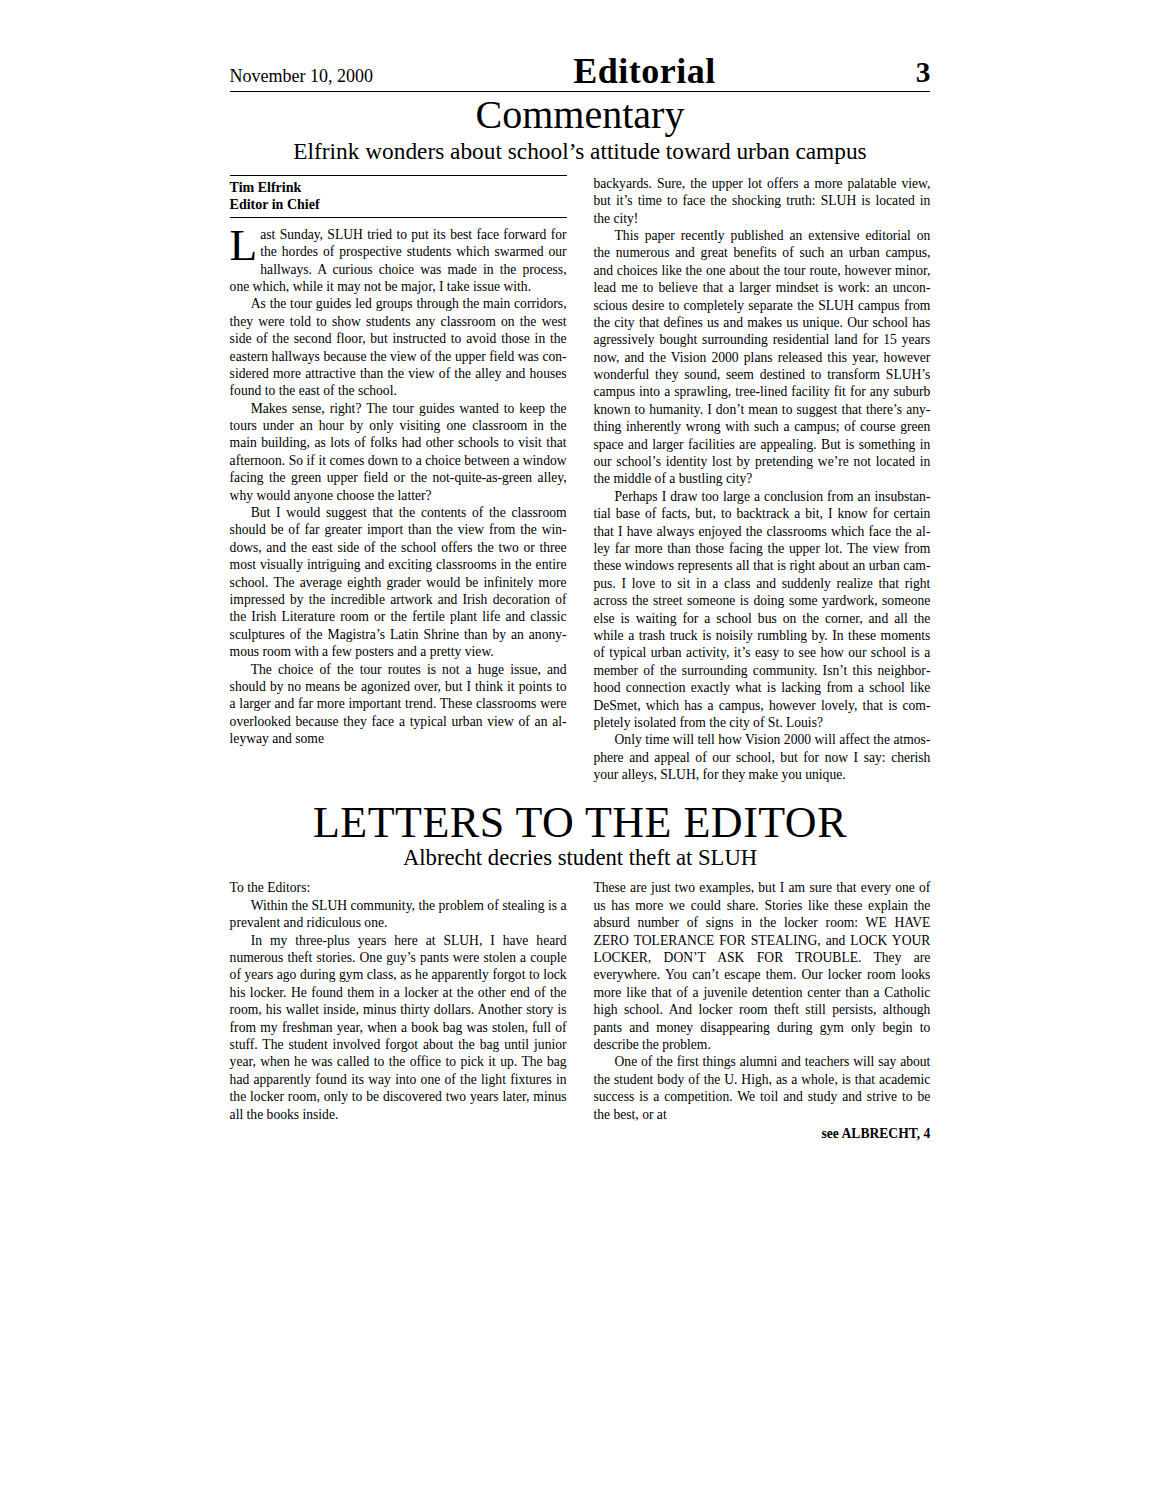November 10, 2000
Editorial
3
Commentary
Elfrink wonders about school’s attitude toward urban campus
Tim Elfrink
Editor in Chief
Last Sunday, SLUH tried to put its best face forward for the hordes of prospective students which swarmed our hallways. A curious choice was made in the process, one which, while it may not be major, I take issue with.
As the tour guides led groups through the main corridors, they were told to show students any classroom on the west side of the second floor, but instructed to avoid those in the eastern hallways because the view of the upper field was considered more attractive than the view of the alley and houses found to the east of the school.
Makes sense, right? The tour guides wanted to keep the tours under an hour by only visiting one classroom in the main building, as lots of folks had other schools to visit that afternoon. So if it comes down to a choice between a window facing the green upper field or the not-quite-as-green alley, why would anyone choose the latter?
But I would suggest that the contents of the classroom should be of far greater import than the view from the windows, and the east side of the school offers the two or three most visually intriguing and exciting classrooms in the entire school. The average eighth grader would be infinitely more impressed by the incredible artwork and Irish decoration of the Irish Literature room or the fertile plant life and classic sculptures of the Magistra’s Latin Shrine than by an anonymous room with a few posters and a pretty view.
The choice of the tour routes is not a huge issue, and should by no means be agonized over, but I think it points to a larger and far more important trend. These classrooms were overlooked because they face a typical urban view of an alleyway and some
backyards. Sure, the upper lot offers a more palatable view, but it’s time to face the shocking truth: SLUH is located in the city!
This paper recently published an extensive editorial on the numerous and great benefits of such an urban campus, and choices like the one about the tour route, however minor, lead me to believe that a larger mindset is work: an unconscious desire to completely separate the SLUH campus from the city that defines us and makes us unique. Our school has agressively bought surrounding residential land for 15 years now, and the Vision 2000 plans released this year, however wonderful they sound, seem destined to transform SLUH’s campus into a sprawling, tree-lined facility fit for any suburb known to humanity. I don’t mean to suggest that there’s anything inherently wrong with such a campus; of course green space and larger facilities are appealing. But is something in our school’s identity lost by pretending we’re not located in the middle of a bustling city?
Perhaps I draw too large a conclusion from an insubstantial base of facts, but, to backtrack a bit, I know for certain that I have always enjoyed the classrooms which face the alley far more than those facing the upper lot. The view from these windows represents all that is right about an urban campus. I love to sit in a class and suddenly realize that right across the street someone is doing some yardwork, someone else is waiting for a school bus on the corner, and all the while a trash truck is noisily rumbling by. In these moments of typical urban activity, it’s easy to see how our school is a member of the surrounding community. Isn’t this neighborhood connection exactly what is lacking from a school like DeSmet, which has a campus, however lovely, that is completely isolated from the city of St. Louis?
Only time will tell how Vision 2000 will affect the atmosphere and appeal of our school, but for now I say: cherish your alleys, SLUH, for they make you unique.
LETTERS TO THE EDITOR
Albrecht decries student theft at SLUH
To the Editors:
Within the SLUH community, the problem of stealing is a prevalent and ridiculous one.
In my three-plus years here at SLUH, I have heard numerous theft stories. One guy’s pants were stolen a couple of years ago during gym class, as he apparently forgot to lock his locker. He found them in a locker at the other end of the room, his wallet inside, minus thirty dollars. Another story is from my freshman year, when a book bag was stolen, full of stuff. The student involved forgot about the bag until junior year, when he was called to the office to pick it up. The bag had apparently found its way into one of the light fixtures in the locker room, only to be discovered two years later, minus all the books inside.
These are just two examples, but I am sure that every one of us has more we could share. Stories like these explain the absurd number of signs in the locker room: WE HAVE ZERO TOLERANCE FOR STEALING, and LOCK YOUR LOCKER, DON’T ASK FOR TROUBLE. They are everywhere. You can’t escape them. Our locker room looks more like that of a juvenile detention center than a Catholic high school. And locker room theft still persists, although pants and money disappearing during gym only begin to describe the problem.
One of the first things alumni and teachers will say about the student body of the U. High, as a whole, is that academic success is a competition. We toil and study and strive to be the best, or at
see ALBRECHT, 4